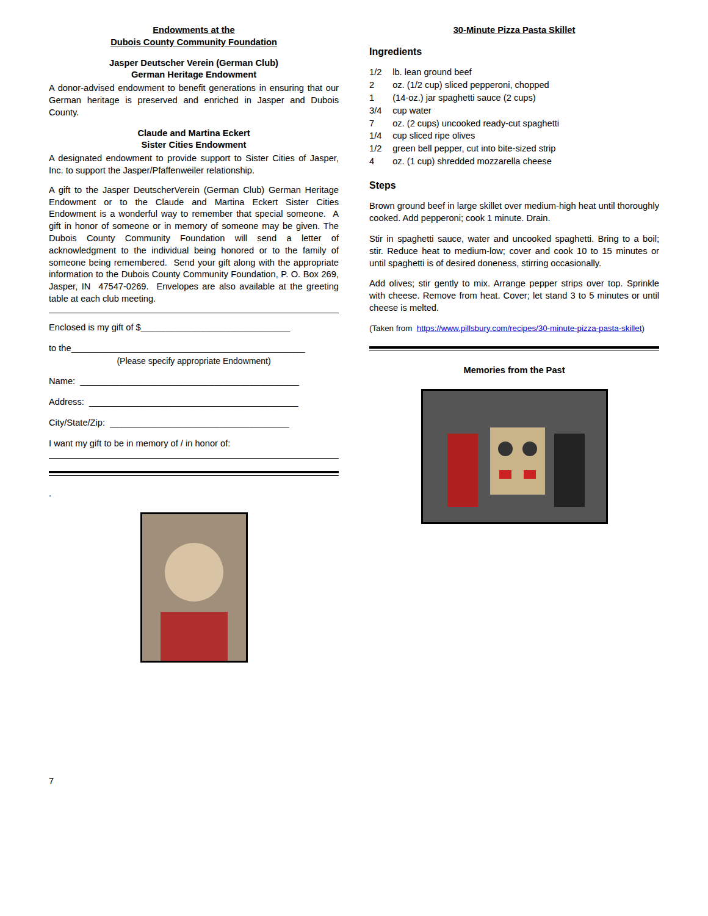Endowments at the
Dubois County Community Foundation
Jasper Deutscher Verein (German Club)
German Heritage Endowment
A donor-advised endowment to benefit generations in ensuring that our German heritage is preserved and enriched in Jasper and Dubois County.
Claude and Martina Eckert
Sister Cities Endowment
A designated endowment to provide support to Sister Cities of Jasper, Inc. to support the Jasper/Pfaffenweiler relationship.
A gift to the Jasper DeutscherVerein (German Club) German Heritage Endowment or to the Claude and Martina Eckert Sister Cities Endowment is a wonderful way to remember that special someone. A gift in honor of someone or in memory of someone may be given. The Dubois County Community Foundation will send a letter of acknowledgment to the individual being honored or to the family of someone being remembered. Send your gift along with the appropriate information to the Dubois County Community Foundation, P. O. Box 269, Jasper, IN 47547-0269. Envelopes are also available at the greeting table at each club meeting.
Enclosed is my gift of $______________________________
to the_______________________________________________ (Please specify appropriate Endowment)
Name: ____________________________________________
Address: __________________________________________
City/State/Zip: ____________________________________
I want my gift to be in memory of / in honor of:
.
30-Minute Pizza Pasta Skillet
Ingredients
1/2lb. lean ground beef
2oz. (1/2 cup) sliced pepperoni, chopped
1(14-oz.) jar spaghetti sauce (2 cups)
3/4cup water
7oz. (2 cups) uncooked ready-cut spaghetti
1/4cup sliced ripe olives
1/2green bell pepper, cut into bite-sized strip
4oz. (1 cup) shredded mozzarella cheese
Steps
Brown ground beef in large skillet over medium-high heat until thoroughly cooked. Add pepperoni; cook 1 minute. Drain.
Stir in spaghetti sauce, water and uncooked spaghetti. Bring to a boil; stir. Reduce heat to medium-low; cover and cook 10 to 15 minutes or until spaghetti is of desired doneness, stirring occasionally.
Add olives; stir gently to mix. Arrange pepper strips over top. Sprinkle with cheese. Remove from heat. Cover; let stand 3 to 5 minutes or until cheese is melted.
(Taken from https://www.pillsbury.com/recipes/30-minute-pizza-pasta-skillet)
Memories from the Past
7